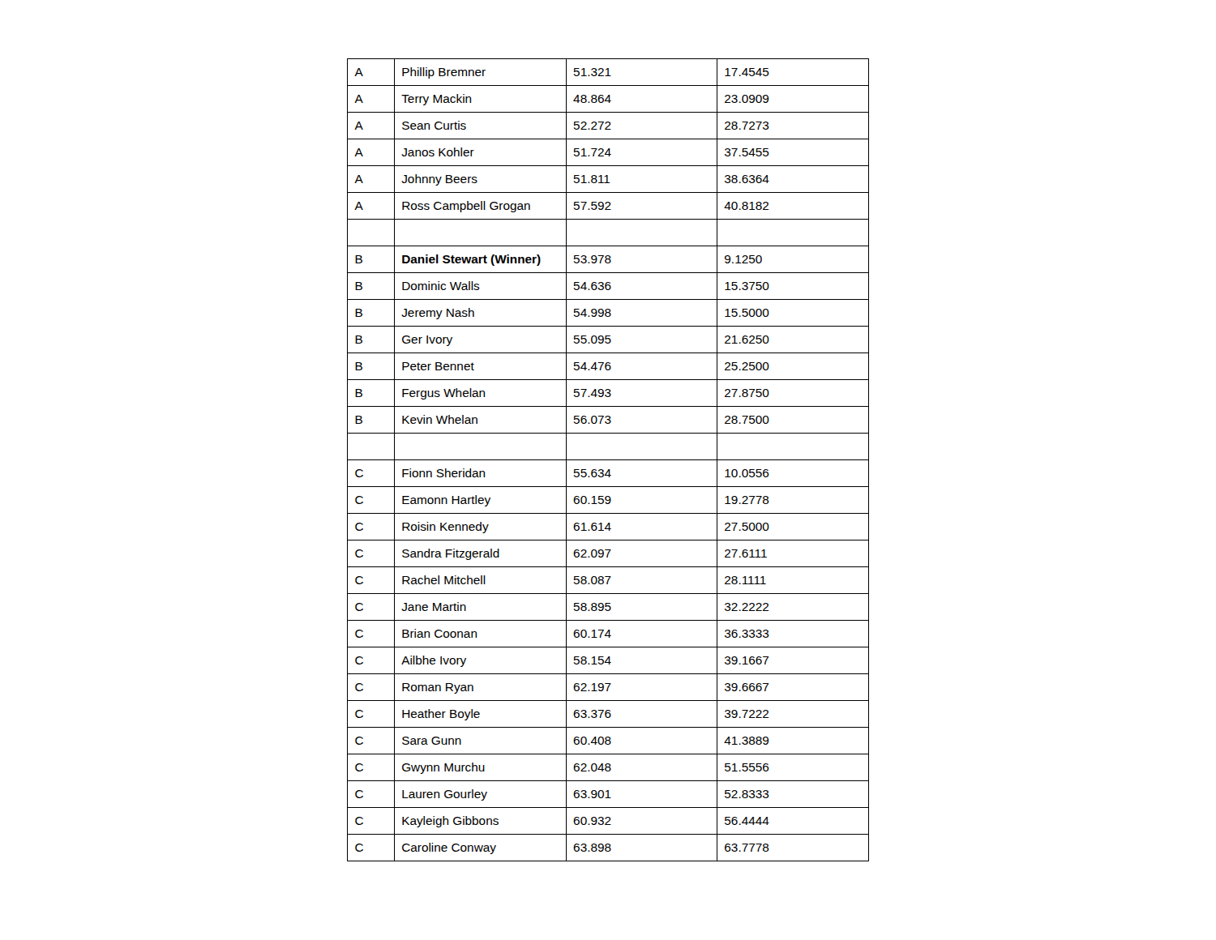| A | Phillip Bremner | 51.321 | 17.4545 |
| A | Terry Mackin | 48.864 | 23.0909 |
| A | Sean Curtis | 52.272 | 28.7273 |
| A | Janos Kohler | 51.724 | 37.5455 |
| A | Johnny Beers | 51.811 | 38.6364 |
| A | Ross Campbell Grogan | 57.592 | 40.8182 |
| B | Daniel Stewart (Winner) | 53.978 | 9.1250 |
| B | Dominic Walls | 54.636 | 15.3750 |
| B | Jeremy Nash | 54.998 | 15.5000 |
| B | Ger Ivory | 55.095 | 21.6250 |
| B | Peter Bennet | 54.476 | 25.2500 |
| B | Fergus Whelan | 57.493 | 27.8750 |
| B | Kevin Whelan | 56.073 | 28.7500 |
| C | Fionn Sheridan | 55.634 | 10.0556 |
| C | Eamonn Hartley | 60.159 | 19.2778 |
| C | Roisin Kennedy | 61.614 | 27.5000 |
| C | Sandra Fitzgerald | 62.097 | 27.6111 |
| C | Rachel Mitchell | 58.087 | 28.1111 |
| C | Jane Martin | 58.895 | 32.2222 |
| C | Brian Coonan | 60.174 | 36.3333 |
| C | Ailbhe Ivory | 58.154 | 39.1667 |
| C | Roman Ryan | 62.197 | 39.6667 |
| C | Heather Boyle | 63.376 | 39.7222 |
| C | Sara Gunn | 60.408 | 41.3889 |
| C | Gwynn Murchu | 62.048 | 51.5556 |
| C | Lauren Gourley | 63.901 | 52.8333 |
| C | Kayleigh Gibbons | 60.932 | 56.4444 |
| C | Caroline Conway | 63.898 | 63.7778 |